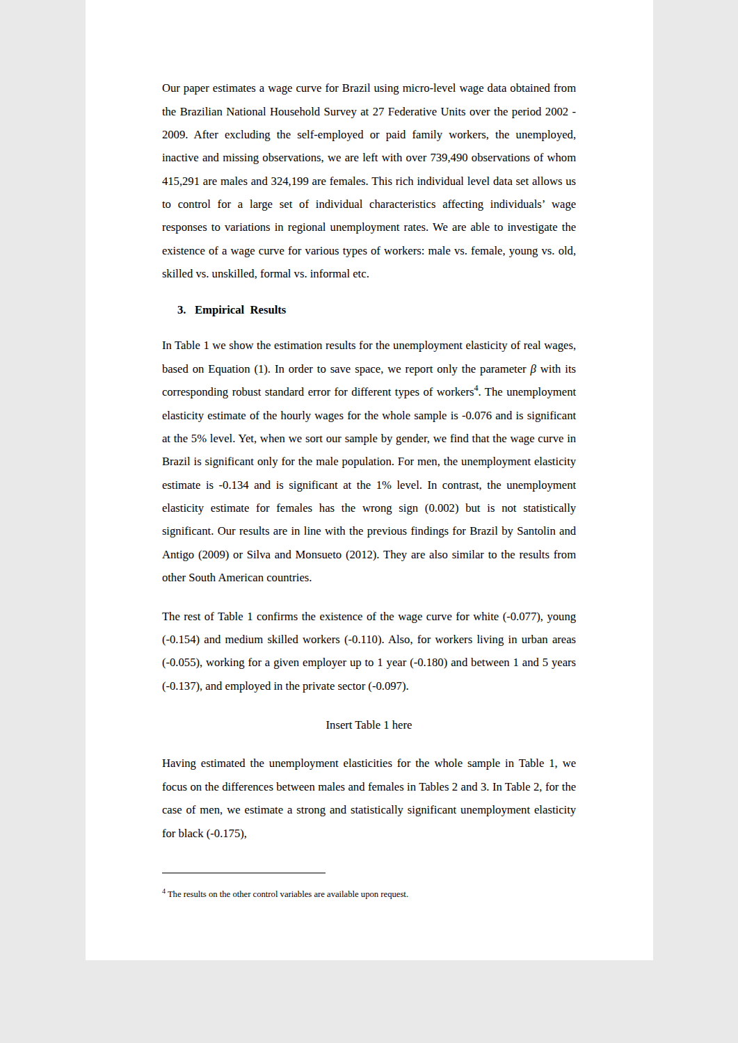Our paper estimates a wage curve for Brazil using micro-level wage data obtained from the Brazilian National Household Survey at 27 Federative Units over the period 2002 - 2009. After excluding the self-employed or paid family workers, the unemployed, inactive and missing observations, we are left with over 739,490 observations of whom 415,291 are males and 324,199 are females. This rich individual level data set allows us to control for a large set of individual characteristics affecting individuals’ wage responses to variations in regional unemployment rates. We are able to investigate the existence of a wage curve for various types of workers: male vs. female, young vs. old, skilled vs. unskilled, formal vs. informal etc.
3. Empirical Results
In Table 1 we show the estimation results for the unemployment elasticity of real wages, based on Equation (1). In order to save space, we report only the parameter β with its corresponding robust standard error for different types of workers4. The unemployment elasticity estimate of the hourly wages for the whole sample is -0.076 and is significant at the 5% level. Yet, when we sort our sample by gender, we find that the wage curve in Brazil is significant only for the male population. For men, the unemployment elasticity estimate is -0.134 and is significant at the 1% level. In contrast, the unemployment elasticity estimate for females has the wrong sign (0.002) but is not statistically significant. Our results are in line with the previous findings for Brazil by Santolin and Antigo (2009) or Silva and Monsueto (2012). They are also similar to the results from other South American countries.
The rest of Table 1 confirms the existence of the wage curve for white (-0.077), young (-0.154) and medium skilled workers (-0.110). Also, for workers living in urban areas (-0.055), working for a given employer up to 1 year (-0.180) and between 1 and 5 years (-0.137), and employed in the private sector (-0.097).
Insert Table 1 here
Having estimated the unemployment elasticities for the whole sample in Table 1, we focus on the differences between males and females in Tables 2 and 3. In Table 2, for the case of men, we estimate a strong and statistically significant unemployment elasticity for black (-0.175),
4 The results on the other control variables are available upon request.